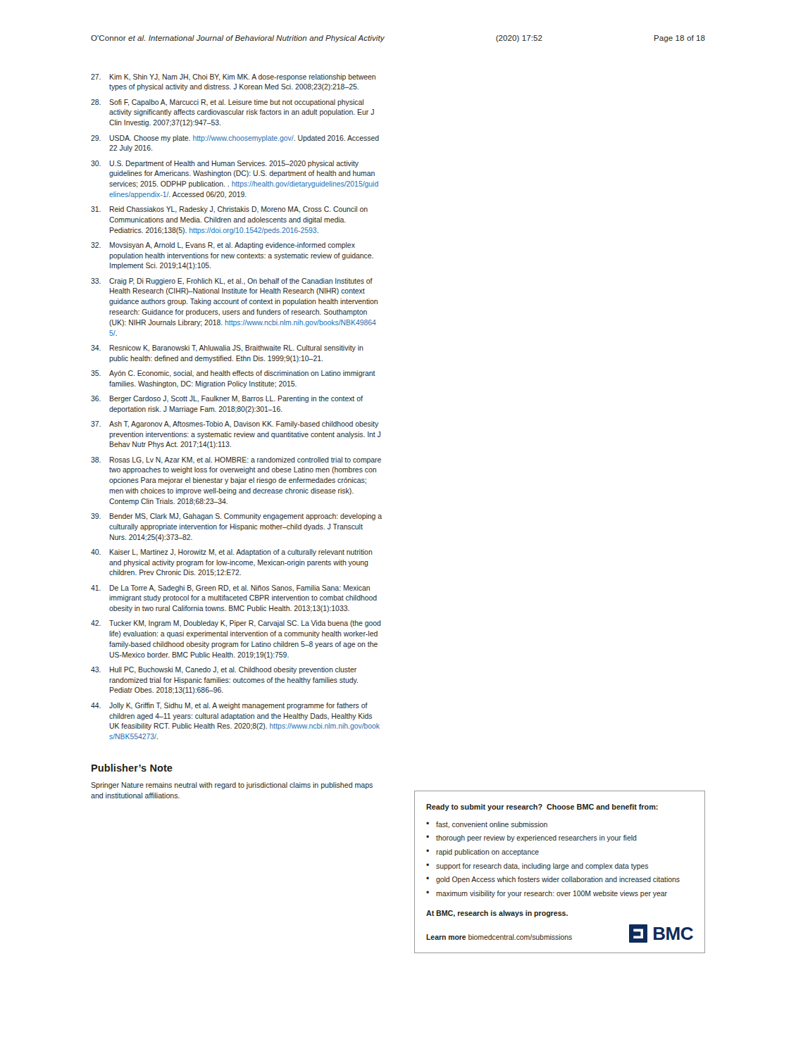O'Connor et al. International Journal of Behavioral Nutrition and Physical Activity
(2020) 17:52
Page 18 of 18
Kim K, Shin YJ, Nam JH, Choi BY, Kim MK. A dose-response relationship between types of physical activity and distress. J Korean Med Sci. 2008;23(2):218–25.
Sofi F, Capalbo A, Marcucci R, et al. Leisure time but not occupational physical activity significantly affects cardiovascular risk factors in an adult population. Eur J Clin Investig. 2007;37(12):947–53.
USDA. Choose my plate. http://www.choosemyplate.gov/. Updated 2016. Accessed 22 July 2016.
U.S. Department of Health and Human Services. 2015–2020 physical activity guidelines for Americans. Washington (DC): U.S. department of health and human services; 2015. ODPHP publication. . https://health.gov/dietaryguidelines/2015/guidelines/appendix-1/. Accessed 06/20, 2019.
Reid Chassiakos YL, Radesky J, Christakis D, Moreno MA, Cross C. Council on Communications and Media. Children and adolescents and digital media. Pediatrics. 2016;138(5). https://doi.org/10.1542/peds.2016-2593.
Movsisyan A, Arnold L, Evans R, et al. Adapting evidence-informed complex population health interventions for new contexts: a systematic review of guidance. Implement Sci. 2019;14(1):105.
Craig P, Di Ruggiero E, Frohlich KL, et al., On behalf of the Canadian Institutes of Health Research (CIHR)–National Institute for Health Research (NIHR) context guidance authors group. Taking account of context in population health intervention research: Guidance for producers, users and funders of research. Southampton (UK): NIHR Journals Library; 2018. https://www.ncbi.nlm.nih.gov/books/NBK498645/.
Resnicow K, Baranowski T, Ahluwalia JS, Braithwaite RL. Cultural sensitivity in public health: defined and demystified. Ethn Dis. 1999;9(1):10–21.
Ayón C. Economic, social, and health effects of discrimination on Latino immigrant families. Washington, DC: Migration Policy Institute; 2015.
Berger Cardoso J, Scott JL, Faulkner M, Barros LL. Parenting in the context of deportation risk. J Marriage Fam. 2018;80(2):301–16.
Ash T, Agaronov A, Aftosmes-Tobio A, Davison KK. Family-based childhood obesity prevention interventions: a systematic review and quantitative content analysis. Int J Behav Nutr Phys Act. 2017;14(1):113.
Rosas LG, Lv N, Azar KM, et al. HOMBRE: a randomized controlled trial to compare two approaches to weight loss for overweight and obese Latino men (hombres con opciones Para mejorar el bienestar y bajar el riesgo de enfermedades crónicas; men with choices to improve well-being and decrease chronic disease risk). Contemp Clin Trials. 2018;68:23–34.
Bender MS, Clark MJ, Gahagan S. Community engagement approach: developing a culturally appropriate intervention for Hispanic mother–child dyads. J Transcult Nurs. 2014;25(4):373–82.
Kaiser L, Martinez J, Horowitz M, et al. Adaptation of a culturally relevant nutrition and physical activity program for low-income, Mexican-origin parents with young children. Prev Chronic Dis. 2015;12:E72.
De La Torre A, Sadeghi B, Green RD, et al. Niños Sanos, Familia Sana: Mexican immigrant study protocol for a multifaceted CBPR intervention to combat childhood obesity in two rural California towns. BMC Public Health. 2013;13(1):1033.
Tucker KM, Ingram M, Doubleday K, Piper R, Carvajal SC. La Vida buena (the good life) evaluation: a quasi experimental intervention of a community health worker-led family-based childhood obesity program for Latino children 5–8 years of age on the US-Mexico border. BMC Public Health. 2019;19(1):759.
Hull PC, Buchowski M, Canedo J, et al. Childhood obesity prevention cluster randomized trial for Hispanic families: outcomes of the healthy families study. Pediatr Obes. 2018;13(11):686–96.
Jolly K, Griffin T, Sidhu M, et al. A weight management programme for fathers of children aged 4–11 years: cultural adaptation and the Healthy Dads, Healthy Kids UK feasibility RCT. Public Health Res. 2020;8(2). https://www.ncbi.nlm.nih.gov/books/NBK554273/.
Publisher’s Note
Springer Nature remains neutral with regard to jurisdictional claims in published maps and institutional affiliations.
Ready to submit your research? Choose BMC and benefit from:
fast, convenient online submission
thorough peer review by experienced researchers in your field
rapid publication on acceptance
support for research data, including large and complex data types
gold Open Access which fosters wider collaboration and increased citations
maximum visibility for your research: over 100M website views per year
At BMC, research is always in progress.
Learn more biomedcentral.com/submissions
BMC